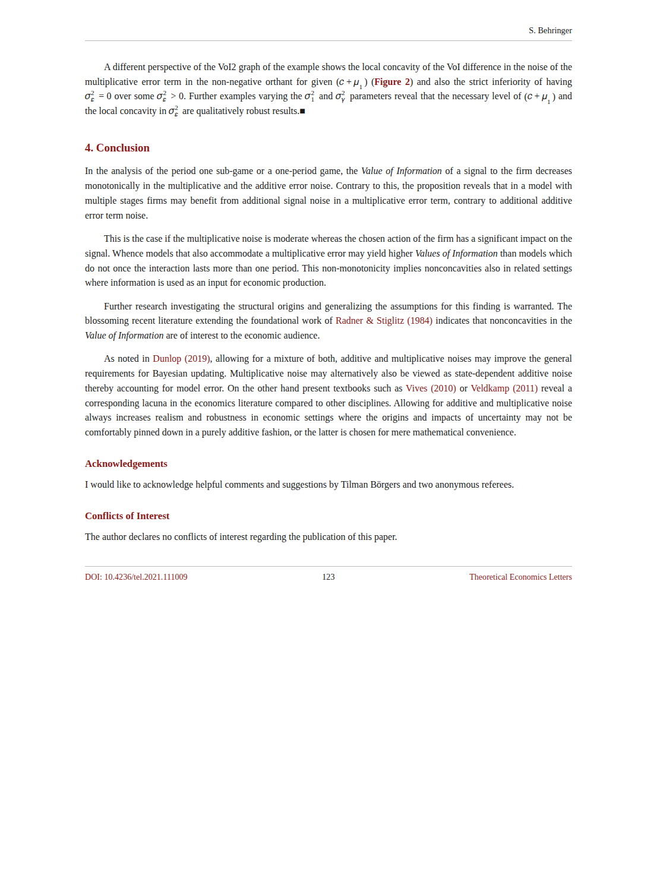S. Behringer
A different perspective of the VoI2 graph of the example shows the local concavity of the VoI difference in the noise of the multiplicative error term in the non-negative orthant for given (c+μ1) (Figure 2) and also the strict inferiority of having σε2=0 over some σε2>0. Further examples varying the σ12 and σγ2 parameters reveal that the necessary level of (c+μ1) and the local concavity in σε2 are qualitatively robust results.■
4. Conclusion
In the analysis of the period one sub-game or a one-period game, the Value of Information of a signal to the firm decreases monotonically in the multiplicative and the additive error noise. Contrary to this, the proposition reveals that in a model with multiple stages firms may benefit from additional signal noise in a multiplicative error term, contrary to additional additive error term noise.
This is the case if the multiplicative noise is moderate whereas the chosen action of the firm has a significant impact on the signal. Whence models that also accommodate a multiplicative error may yield higher Values of Information than models which do not once the interaction lasts more than one period. This non-monotonicity implies nonconcavities also in related settings where information is used as an input for economic production.
Further research investigating the structural origins and generalizing the assumptions for this finding is warranted. The blossoming recent literature extending the foundational work of Radner & Stiglitz (1984) indicates that nonconcavities in the Value of Information are of interest to the economic audience.
As noted in Dunlop (2019), allowing for a mixture of both, additive and multiplicative noises may improve the general requirements for Bayesian updating. Multiplicative noise may alternatively also be viewed as state-dependent additive noise thereby accounting for model error. On the other hand present textbooks such as Vives (2010) or Veldkamp (2011) reveal a corresponding lacuna in the economics literature compared to other disciplines. Allowing for additive and multiplicative noise always increases realism and robustness in economic settings where the origins and impacts of uncertainty may not be comfortably pinned down in a purely additive fashion, or the latter is chosen for mere mathematical convenience.
Acknowledgements
I would like to acknowledge helpful comments and suggestions by Tilman Börgers and two anonymous referees.
Conflicts of Interest
The author declares no conflicts of interest regarding the publication of this paper.
DOI: 10.4236/tel.2021.111009 123 Theoretical Economics Letters